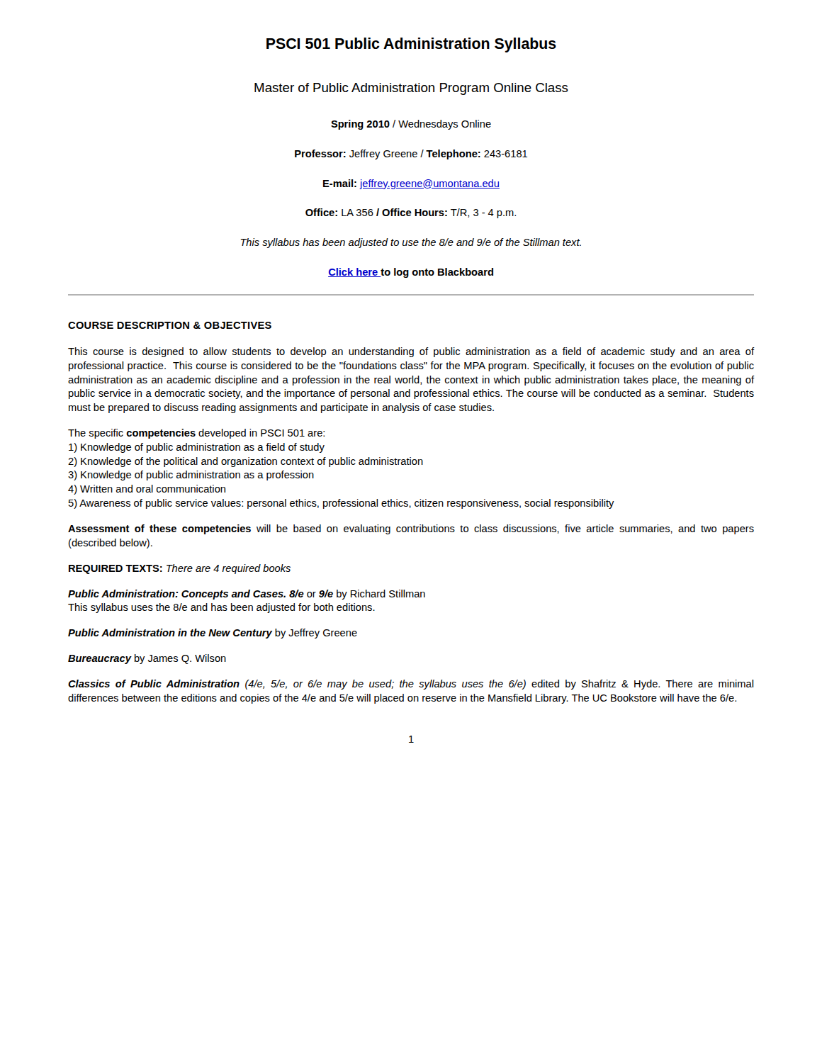PSCI 501 Public Administration Syllabus
Master of Public Administration Program Online Class
Spring 2010 / Wednesdays Online
Professor: Jeffrey Greene / Telephone: 243-6181
E-mail: jeffrey.greene@umontana.edu
Office: LA 356 / Office Hours: T/R, 3 - 4 p.m.
This syllabus has been adjusted to use the 8/e and 9/e of the Stillman text.
Click here to log onto Blackboard
COURSE DESCRIPTION & OBJECTIVES
This course is designed to allow students to develop an understanding of public administration as a field of academic study and an area of professional practice. This course is considered to be the "foundations class" for the MPA program. Specifically, it focuses on the evolution of public administration as an academic discipline and a profession in the real world, the context in which public administration takes place, the meaning of public service in a democratic society, and the importance of personal and professional ethics. The course will be conducted as a seminar. Students must be prepared to discuss reading assignments and participate in analysis of case studies.
The specific competencies developed in PSCI 501 are:
1) Knowledge of public administration as a field of study
2) Knowledge of the political and organization context of public administration
3) Knowledge of public administration as a profession
4) Written and oral communication
5) Awareness of public service values: personal ethics, professional ethics, citizen responsiveness, social responsibility
Assessment of these competencies will be based on evaluating contributions to class discussions, five article summaries, and two papers (described below).
REQUIRED TEXTS: There are 4 required books
Public Administration: Concepts and Cases. 8/e or 9/e by Richard Stillman
This syllabus uses the 8/e and has been adjusted for both editions.
Public Administration in the New Century by Jeffrey Greene
Bureaucracy by James Q. Wilson
Classics of Public Administration (4/e, 5/e, or 6/e may be used; the syllabus uses the 6/e) edited by Shafritz & Hyde. There are minimal differences between the editions and copies of the 4/e and 5/e will placed on reserve in the Mansfield Library. The UC Bookstore will have the 6/e.
1